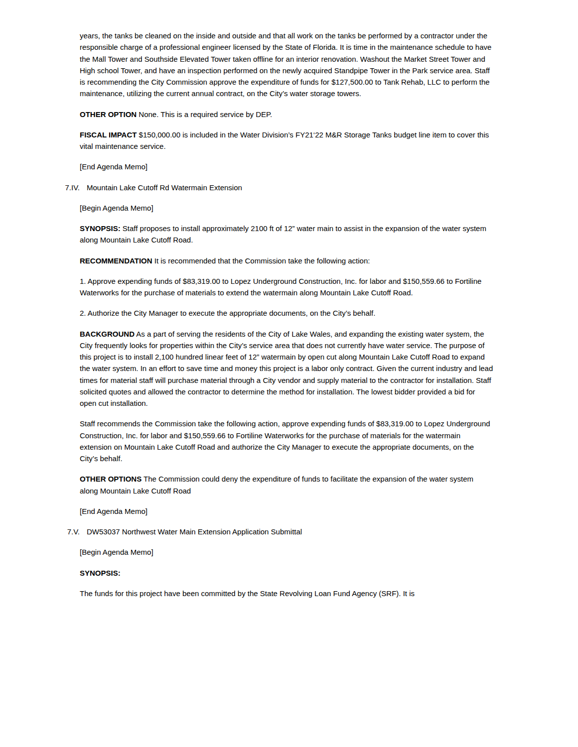years, the tanks be cleaned on the inside and outside and that all work on the tanks be performed by a contractor under the responsible charge of a professional engineer licensed by the State of Florida. It is time in the maintenance schedule to have the Mall Tower and Southside Elevated Tower taken offline for an interior renovation. Washout the Market Street Tower and High school Tower, and have an inspection performed on the newly acquired Standpipe Tower in the Park service area. Staff is recommending the City Commission approve the expenditure of funds for $127,500.00 to Tank Rehab, LLC to perform the maintenance, utilizing the current annual contract, on the City’s water storage towers.
OTHER OPTION None. This is a required service by DEP.
FISCAL IMPACT $150,000.00 is included in the Water Division’s FY21‘22 M&R Storage Tanks budget line item to cover this vital maintenance service.
[End Agenda Memo]
7.IV.
Mountain Lake Cutoff Rd Watermain Extension
[Begin Agenda Memo]
SYNOPSIS: Staff proposes to install approximately 2100 ft of 12” water main to assist in the expansion of the water system along Mountain Lake Cutoff Road.
RECOMMENDATION It is recommended that the Commission take the following action:
1. Approve expending funds of $83,319.00 to Lopez Underground Construction, Inc. for labor and $150,559.66 to Fortiline Waterworks for the purchase of materials to extend the watermain along Mountain Lake Cutoff Road.
2. Authorize the City Manager to execute the appropriate documents, on the City’s behalf.
BACKGROUND As a part of serving the residents of the City of Lake Wales, and expanding the existing water system, the City frequently looks for properties within the City’s service area that does not currently have water service. The purpose of this project is to install 2,100 hundred linear feet of 12” watermain by open cut along Mountain Lake Cutoff Road to expand the water system. In an effort to save time and money this project is a labor only contract. Given the current industry and lead times for material staff will purchase material through a City vendor and supply material to the contractor for installation. Staff solicited quotes and allowed the contractor to determine the method for installation. The lowest bidder provided a bid for open cut installation.
Staff recommends the Commission take the following action, approve expending funds of $83,319.00 to Lopez Underground Construction, Inc. for labor and $150,559.66 to Fortiline Waterworks for the purchase of materials for the watermain extension on Mountain Lake Cutoff Road and authorize the City Manager to execute the appropriate documents, on the City’s behalf.
OTHER OPTIONS The Commission could deny the expenditure of funds to facilitate the expansion of the water system along Mountain Lake Cutoff Road
[End Agenda Memo]
7.V.
DW53037 Northwest Water Main Extension Application Submittal
[Begin Agenda Memo]
SYNOPSIS:
The funds for this project have been committed by the State Revolving Loan Fund Agency (SRF). It is